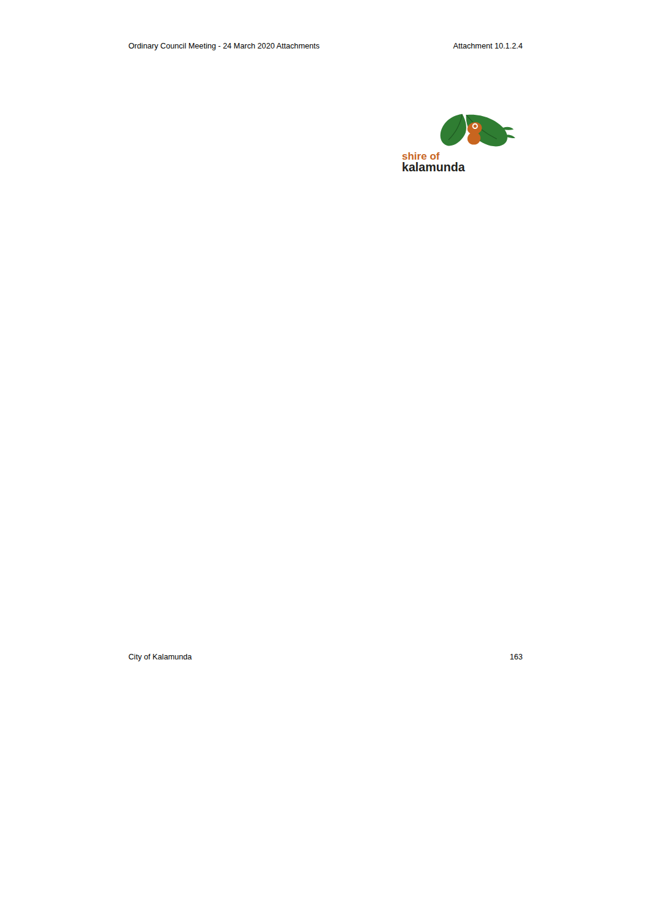Ordinary Council Meeting - 24 March 2020 Attachments
Attachment 10.1.2.4
shire of kalamunda
City of Kalamunda
163